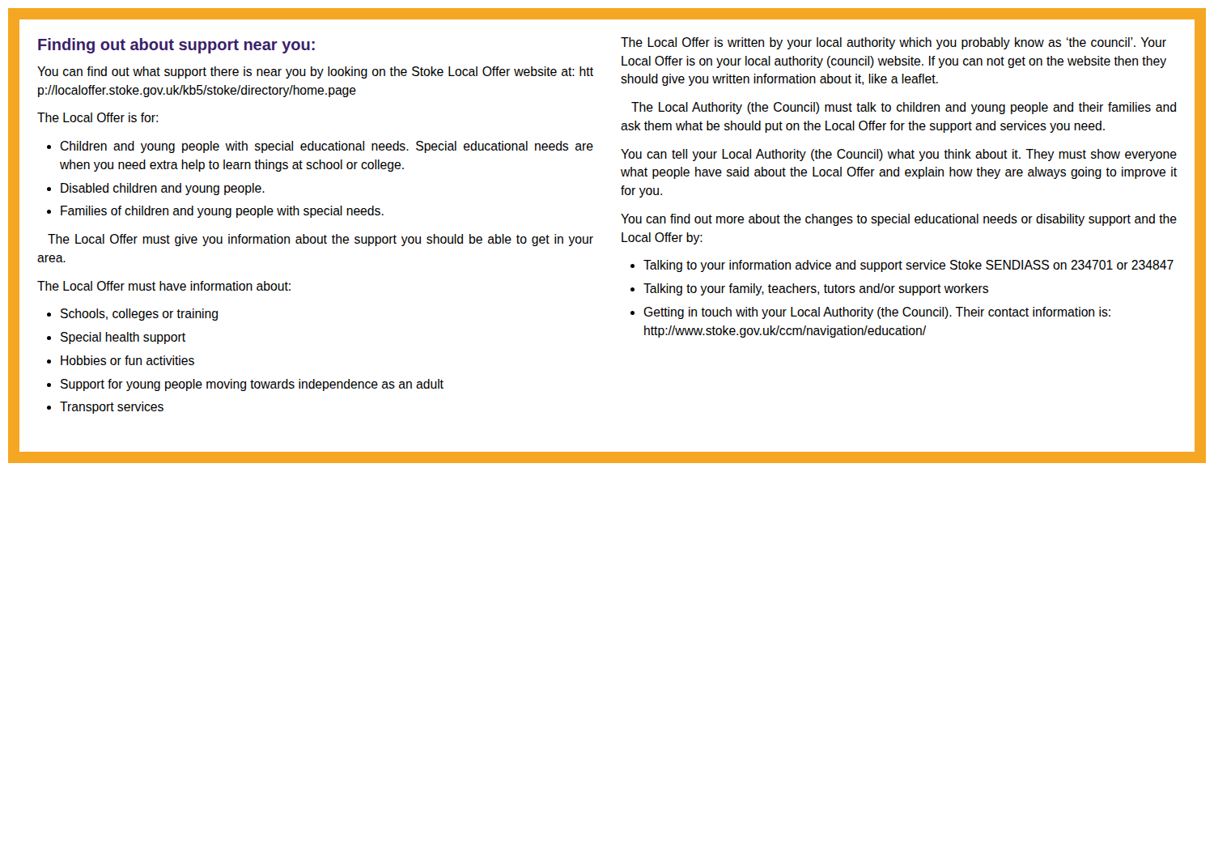Finding out about support near you:
You can find out what support there is near you by looking on the Stoke Local Offer website at: http://localoffer.stoke.gov.uk/kb5/stoke/directory/home.page
The Local Offer is for:
Children and young people with special educational needs. Special educational needs are when you need extra help to learn things at school or college.
Disabled children and young people.
Families of children and young people with special needs.
The Local Offer must give you information about the support you should be able to get in your area.
The Local Offer must have information about:
Schools, colleges or training
Special health support
Hobbies or fun activities
Support for young people moving towards independence as an adult
Transport services
The Local Offer is written by your local authority which you probably know as ‘the council’. Your Local Offer is on your local authority (council) website. If you can not get on the website then they should give you written information about it, like a leaflet.
The Local Authority (the Council) must talk to children and young people and their families and ask them what be should put on the Local Offer for the support and services you need.
You can tell your Local Authority (the Council) what you think about it. They must show everyone what people have said about the Local Offer and explain how they are always going to improve it for you.
You can find out more about the changes to special educational needs or disability support and the Local Offer by:
Talking to your information advice and support service Stoke SENDIASS on 234701 or 234847
Talking to your family, teachers, tutors and/or support workers
Getting in touch with your Local Authority (the Council). Their contact information is:
http://www.stoke.gov.uk/ccm/navigation/education/